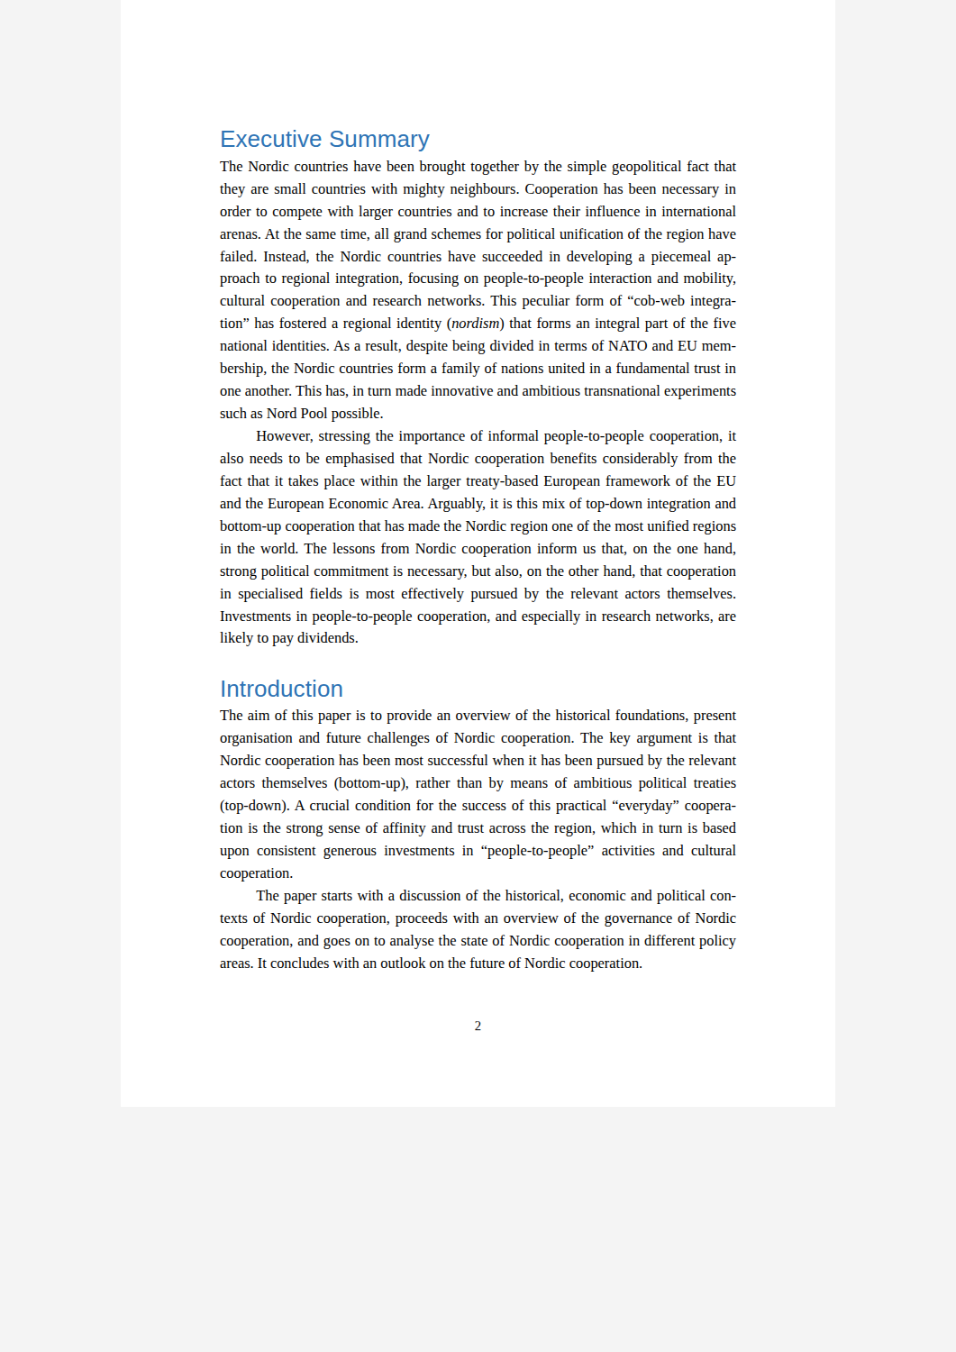Executive Summary
The Nordic countries have been brought together by the simple geopolitical fact that they are small countries with mighty neighbours. Cooperation has been necessary in order to compete with larger countries and to increase their influence in international arenas. At the same time, all grand schemes for political unification of the region have failed. Instead, the Nordic countries have succeeded in developing a piecemeal approach to regional integration, focusing on people-to-people interaction and mobility, cultural cooperation and research networks. This peculiar form of “cob-web integration” has fostered a regional identity (nordism) that forms an integral part of the five national identities. As a result, despite being divided in terms of NATO and EU membership, the Nordic countries form a family of nations united in a fundamental trust in one another. This has, in turn made innovative and ambitious transnational experiments such as Nord Pool possible.
However, stressing the importance of informal people-to-people cooperation, it also needs to be emphasised that Nordic cooperation benefits considerably from the fact that it takes place within the larger treaty-based European framework of the EU and the European Economic Area. Arguably, it is this mix of top-down integration and bottom-up cooperation that has made the Nordic region one of the most unified regions in the world. The lessons from Nordic cooperation inform us that, on the one hand, strong political commitment is necessary, but also, on the other hand, that cooperation in specialised fields is most effectively pursued by the relevant actors themselves. Investments in people-to-people cooperation, and especially in research networks, are likely to pay dividends.
Introduction
The aim of this paper is to provide an overview of the historical foundations, present organisation and future challenges of Nordic cooperation. The key argument is that Nordic cooperation has been most successful when it has been pursued by the relevant actors themselves (bottom-up), rather than by means of ambitious political treaties (top-down). A crucial condition for the success of this practical “everyday” cooperation is the strong sense of affinity and trust across the region, which in turn is based upon consistent generous investments in “people-to-people” activities and cultural cooperation.
The paper starts with a discussion of the historical, economic and political contexts of Nordic cooperation, proceeds with an overview of the governance of Nordic cooperation, and goes on to analyse the state of Nordic cooperation in different policy areas. It concludes with an outlook on the future of Nordic cooperation.
2